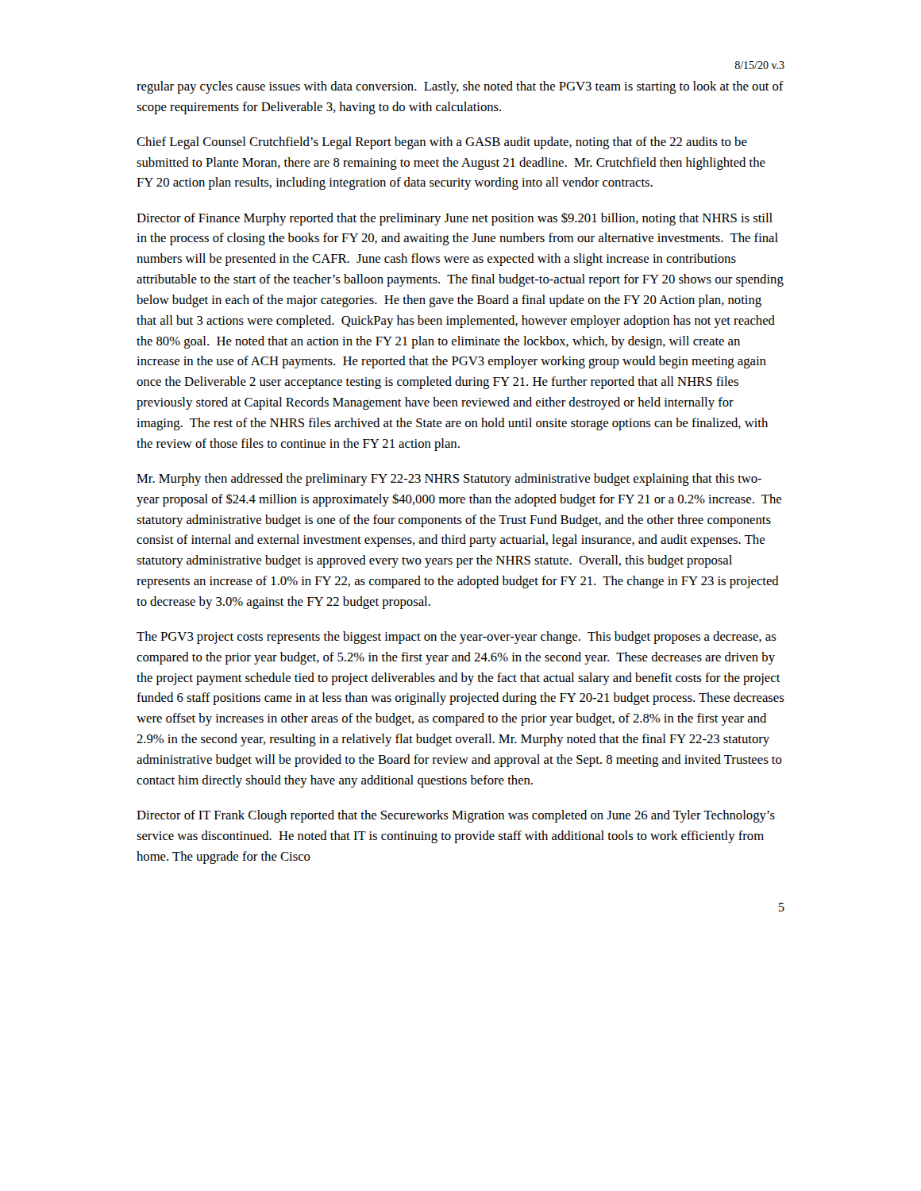8/15/20 v.3
regular pay cycles cause issues with data conversion. Lastly, she noted that the PGV3 team is starting to look at the out of scope requirements for Deliverable 3, having to do with calculations.
Chief Legal Counsel Crutchfield’s Legal Report began with a GASB audit update, noting that of the 22 audits to be submitted to Plante Moran, there are 8 remaining to meet the August 21 deadline. Mr. Crutchfield then highlighted the FY 20 action plan results, including integration of data security wording into all vendor contracts.
Director of Finance Murphy reported that the preliminary June net position was $9.201 billion, noting that NHRS is still in the process of closing the books for FY 20, and awaiting the June numbers from our alternative investments. The final numbers will be presented in the CAFR. June cash flows were as expected with a slight increase in contributions attributable to the start of the teacher’s balloon payments. The final budget-to-actual report for FY 20 shows our spending below budget in each of the major categories. He then gave the Board a final update on the FY 20 Action plan, noting that all but 3 actions were completed. QuickPay has been implemented, however employer adoption has not yet reached the 80% goal. He noted that an action in the FY 21 plan to eliminate the lockbox, which, by design, will create an increase in the use of ACH payments. He reported that the PGV3 employer working group would begin meeting again once the Deliverable 2 user acceptance testing is completed during FY 21. He further reported that all NHRS files previously stored at Capital Records Management have been reviewed and either destroyed or held internally for imaging. The rest of the NHRS files archived at the State are on hold until onsite storage options can be finalized, with the review of those files to continue in the FY 21 action plan.
Mr. Murphy then addressed the preliminary FY 22-23 NHRS Statutory administrative budget explaining that this two-year proposal of $24.4 million is approximately $40,000 more than the adopted budget for FY 21 or a 0.2% increase. The statutory administrative budget is one of the four components of the Trust Fund Budget, and the other three components consist of internal and external investment expenses, and third party actuarial, legal insurance, and audit expenses. The statutory administrative budget is approved every two years per the NHRS statute. Overall, this budget proposal represents an increase of 1.0% in FY 22, as compared to the adopted budget for FY 21. The change in FY 23 is projected to decrease by 3.0% against the FY 22 budget proposal.
The PGV3 project costs represents the biggest impact on the year-over-year change. This budget proposes a decrease, as compared to the prior year budget, of 5.2% in the first year and 24.6% in the second year. These decreases are driven by the project payment schedule tied to project deliverables and by the fact that actual salary and benefit costs for the project funded 6 staff positions came in at less than was originally projected during the FY 20-21 budget process. These decreases were offset by increases in other areas of the budget, as compared to the prior year budget, of 2.8% in the first year and 2.9% in the second year, resulting in a relatively flat budget overall. Mr. Murphy noted that the final FY 22-23 statutory administrative budget will be provided to the Board for review and approval at the Sept. 8 meeting and invited Trustees to contact him directly should they have any additional questions before then.
Director of IT Frank Clough reported that the Secureworks Migration was completed on June 26 and Tyler Technology’s service was discontinued. He noted that IT is continuing to provide staff with additional tools to work efficiently from home. The upgrade for the Cisco
5